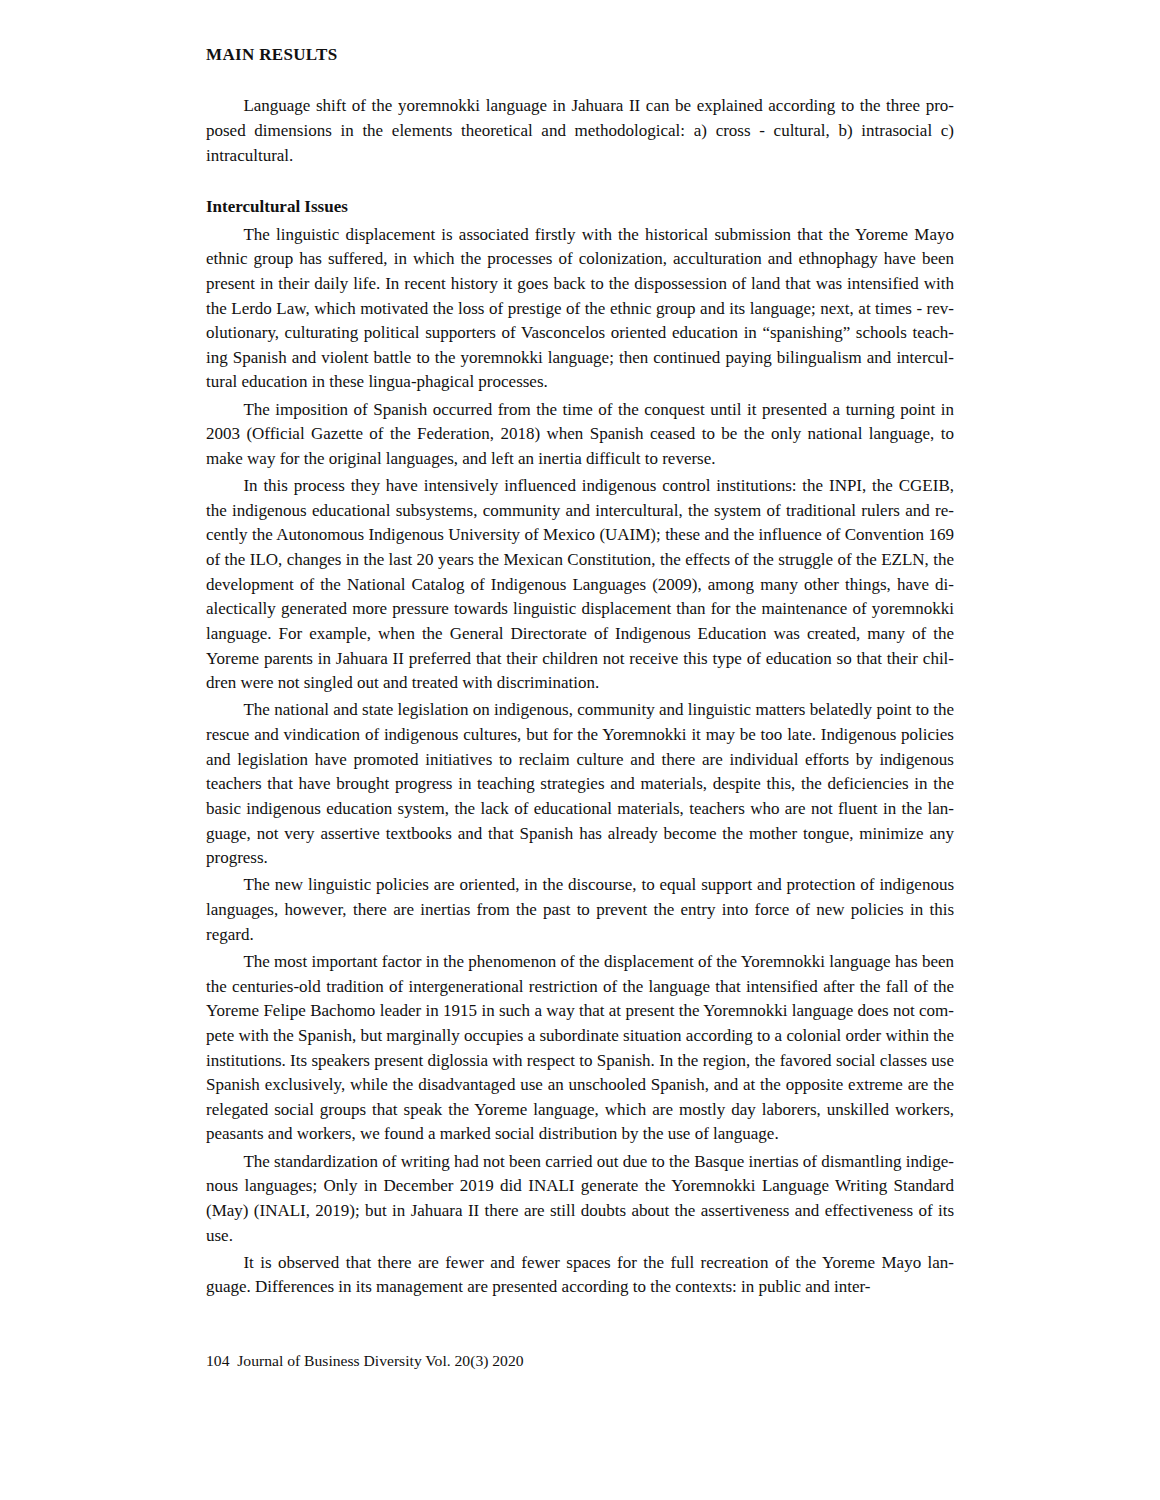MAIN RESULTS
Language shift of the yoremnokki language in Jahuara II can be explained according to the three proposed dimensions in the elements theoretical and methodological: a) cross - cultural, b) intrasocial c) intracultural.
Intercultural Issues
The linguistic displacement is associated firstly with the historical submission that the Yoreme Mayo ethnic group has suffered, in which the processes of colonization, acculturation and ethnophagy have been present in their daily life. In recent history it goes back to the dispossession of land that was intensified with the Lerdo Law, which motivated the loss of prestige of the ethnic group and its language; next, at times - revolutionary, culturating political supporters of Vasconcelos oriented education in “spanishing” schools teaching Spanish and violent battle to the yoremnokki language; then continued paying bilingualism and intercultural education in these lingua-phagical processes.
The imposition of Spanish occurred from the time of the conquest until it presented a turning point in 2003 (Official Gazette of the Federation, 2018) when Spanish ceased to be the only national language, to make way for the original languages, and left an inertia difficult to reverse.
In this process they have intensively influenced indigenous control institutions: the INPI, the CGEIB, the indigenous educational subsystems, community and intercultural, the system of traditional rulers and recently the Autonomous Indigenous University of Mexico (UAIM); these and the influence of Convention 169 of the ILO, changes in the last 20 years the Mexican Constitution, the effects of the struggle of the EZLN, the development of the National Catalog of Indigenous Languages (2009), among many other things, have dialectically generated more pressure towards linguistic displacement than for the maintenance of yoremnokki language. For example, when the General Directorate of Indigenous Education was created, many of the Yoreme parents in Jahuara II preferred that their children not receive this type of education so that their children were not singled out and treated with discrimination.
The national and state legislation on indigenous, community and linguistic matters belatedly point to the rescue and vindication of indigenous cultures, but for the Yoremnokki it may be too late. Indigenous policies and legislation have promoted initiatives to reclaim culture and there are individual efforts by indigenous teachers that have brought progress in teaching strategies and materials, despite this, the deficiencies in the basic indigenous education system, the lack of educational materials, teachers who are not fluent in the language, not very assertive textbooks and that Spanish has already become the mother tongue, minimize any progress.
The new linguistic policies are oriented, in the discourse, to equal support and protection of indigenous languages, however, there are inertias from the past to prevent the entry into force of new policies in this regard.
The most important factor in the phenomenon of the displacement of the Yoremnokki language has been the centuries-old tradition of intergenerational restriction of the language that intensified after the fall of the Yoreme Felipe Bachomo leader in 1915 in such a way that at present the Yoremnokki language does not compete with the Spanish, but marginally occupies a subordinate situation according to a colonial order within the institutions. Its speakers present diglossia with respect to Spanish. In the region, the favored social classes use Spanish exclusively, while the disadvantaged use an unschooled Spanish, and at the opposite extreme are the relegated social groups that speak the Yoreme language, which are mostly day laborers, unskilled workers, peasants and workers, we found a marked social distribution by the use of language.
The standardization of writing had not been carried out due to the Basque inertias of dismantling indigenous languages; Only in December 2019 did INALI generate the Yoremnokki Language Writing Standard (May) (INALI, 2019); but in Jahuara II there are still doubts about the assertiveness and effectiveness of its use.
It is observed that there are fewer and fewer spaces for the full recreation of the Yoreme Mayo language. Differences in its management are presented according to the contexts: in public and inter-
104 Journal of Business Diversity Vol. 20(3) 2020